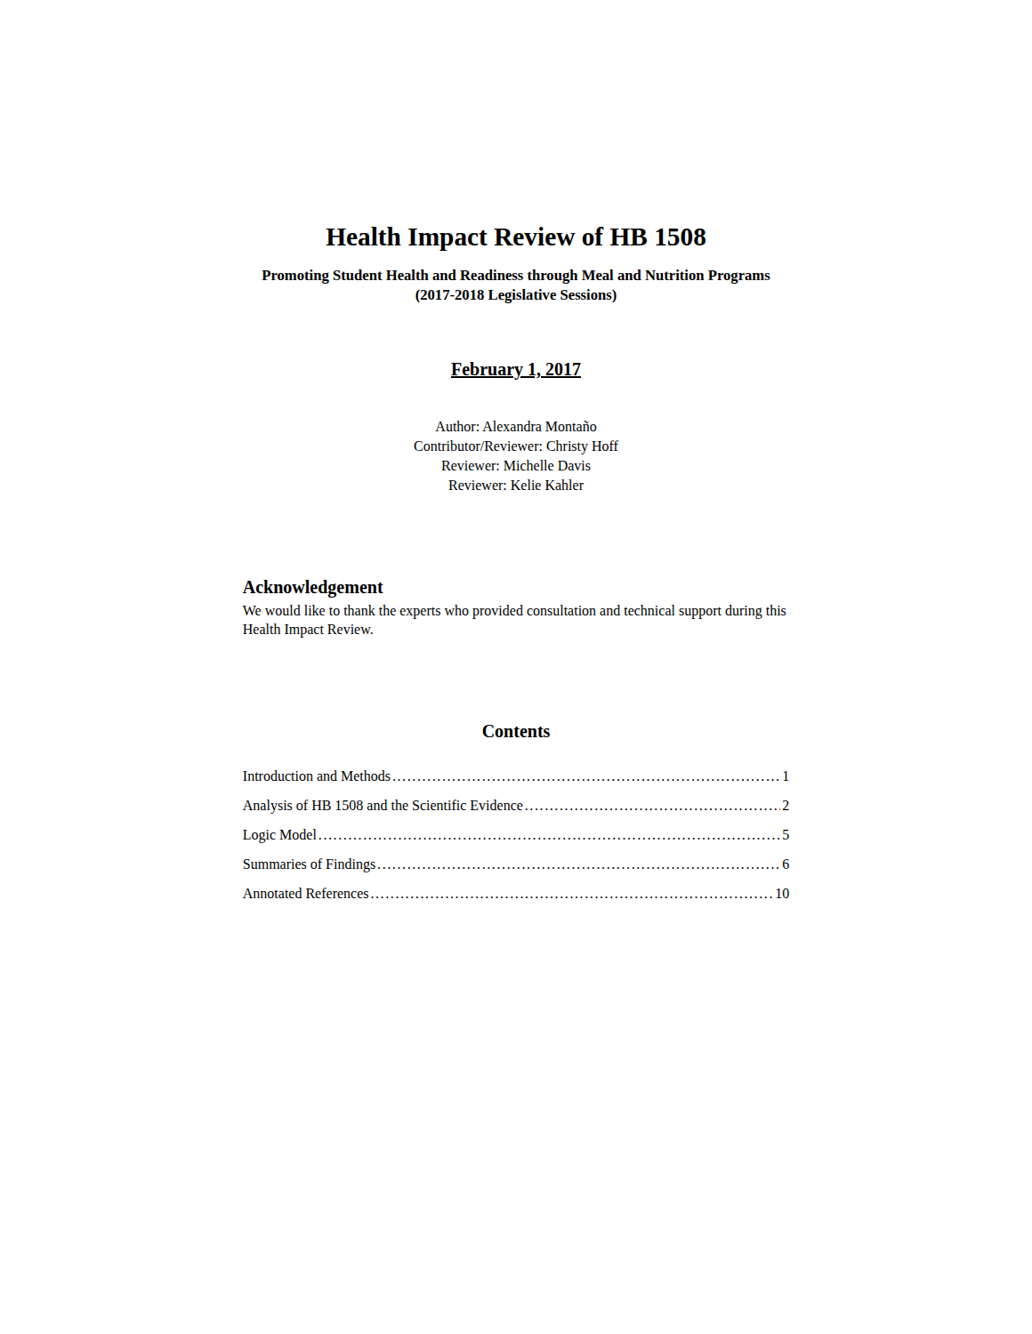Health Impact Review of HB 1508
Promoting Student Health and Readiness through Meal and Nutrition Programs
(2017-2018 Legislative Sessions)
February 1, 2017
Author: Alexandra Montaño
Contributor/Reviewer: Christy Hoff
Reviewer: Michelle Davis
Reviewer: Kelie Kahler
Acknowledgement
We would like to thank the experts who provided consultation and technical support during this Health Impact Review.
Contents
Introduction and Methods .................................................................................................................. 1
Analysis of HB 1508 and the Scientific Evidence ......................................................................... 2
Logic Model ................................................................................................................................. 5
Summaries of Findings ..................................................................................................................... 6
Annotated References ..................................................................................................................... 10